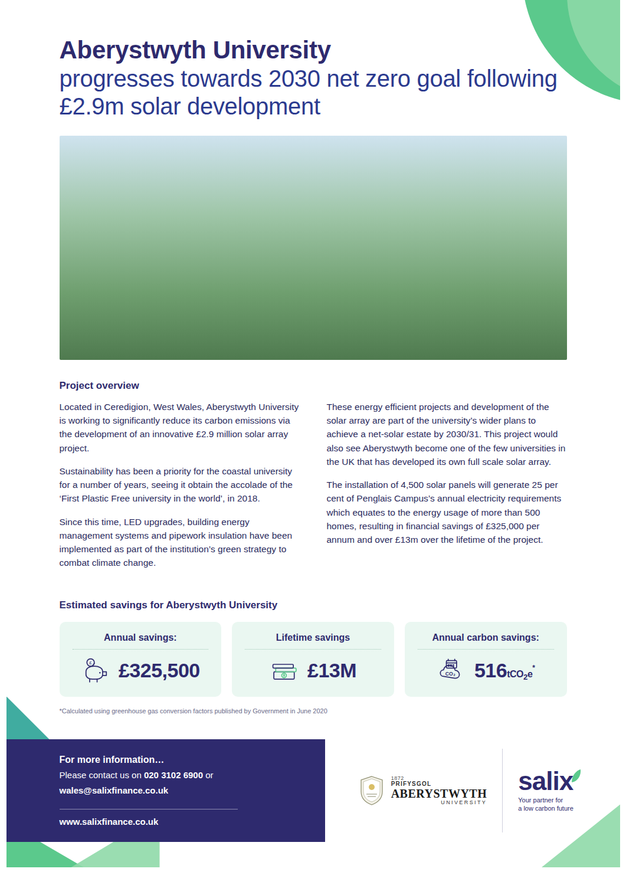Aberystwyth University progresses towards 2030 net zero goal following £2.9m solar development
Project overview
Located in Ceredigion, West Wales, Aberystwyth University is working to significantly reduce its carbon emissions via the development of an innovative £2.9 million solar array project.
Sustainability has been a priority for the coastal university for a number of years, seeing it obtain the accolade of the ‘First Plastic Free university in the world’, in 2018.
Since this time, LED upgrades, building energy management systems and pipework insulation have been implemented as part of the institution’s green strategy to combat climate change.
These energy efficient projects and development of the solar array are part of the university’s wider plans to achieve a net-solar estate by 2030/31. This project would also see Aberystwyth become one of the few universities in the UK that has developed its own full scale solar array.
The installation of 4,500 solar panels will generate 25 per cent of Penglais Campus’s annual electricity requirements which equates to the energy usage of more than 500 homes, resulting in financial savings of £325,000 per annum and over £13m over the lifetime of the project.
Estimated savings for Aberystwyth University
Annual savings:
£
£325,500
Lifetime savings
£13M
Annual carbon savings:
CO 2
516tCO2e*
*Calculated using greenhouse gas conversion factors published by Government in June 2020
For more information…
Please contact us on 020 3102 6900 or
wales@salixfinance.co.uk
www.salixfinance.co.uk
1872
PRIFYSGOL
ABERYSTWYTH
UNIVERSITY
salix
Your partner for
a low carbon future